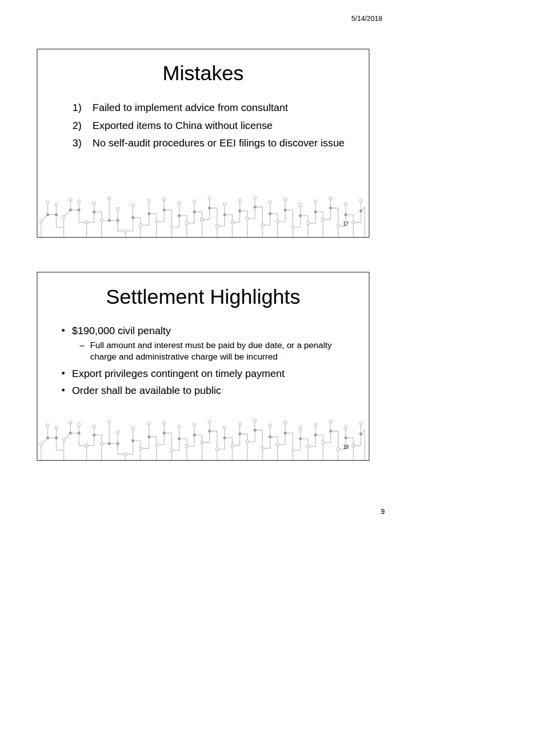5/14/2018
Mistakes
Failed to implement advice from consultant
Exported items to China without license
No self-audit procedures or EEI filings to discover issue
17
Settlement Highlights
$190,000 civil penalty
Full amount and interest must be paid by due date, or a penalty charge and administrative charge will be incurred
Export privileges contingent on timely payment
Order shall be available to public
18
9